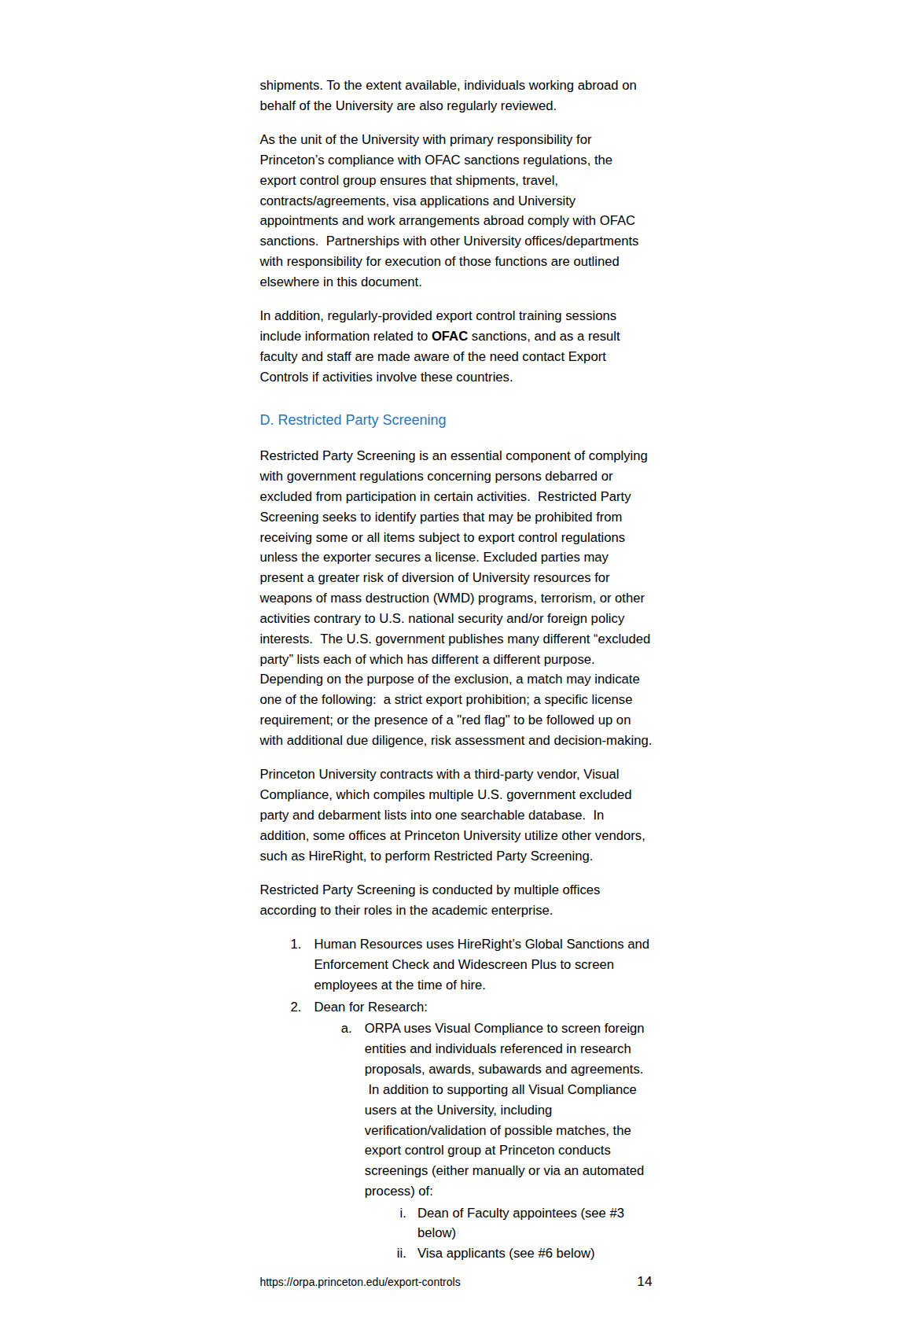shipments. To the extent available, individuals working abroad on behalf of the University are also regularly reviewed.
As the unit of the University with primary responsibility for Princeton’s compliance with OFAC sanctions regulations, the export control group ensures that shipments, travel, contracts/agreements, visa applications and University appointments and work arrangements abroad comply with OFAC sanctions. Partnerships with other University offices/departments with responsibility for execution of those functions are outlined elsewhere in this document.
In addition, regularly-provided export control training sessions include information related to OFAC sanctions, and as a result faculty and staff are made aware of the need contact Export Controls if activities involve these countries.
D. Restricted Party Screening
Restricted Party Screening is an essential component of complying with government regulations concerning persons debarred or excluded from participation in certain activities. Restricted Party Screening seeks to identify parties that may be prohibited from receiving some or all items subject to export control regulations unless the exporter secures a license. Excluded parties may present a greater risk of diversion of University resources for weapons of mass destruction (WMD) programs, terrorism, or other activities contrary to U.S. national security and/or foreign policy interests. The U.S. government publishes many different “excluded party” lists each of which has different a different purpose. Depending on the purpose of the exclusion, a match may indicate one of the following: a strict export prohibition; a specific license requirement; or the presence of a "red flag" to be followed up on with additional due diligence, risk assessment and decision-making.
Princeton University contracts with a third-party vendor, Visual Compliance, which compiles multiple U.S. government excluded party and debarment lists into one searchable database. In addition, some offices at Princeton University utilize other vendors, such as HireRight, to perform Restricted Party Screening.
Restricted Party Screening is conducted by multiple offices according to their roles in the academic enterprise.
Human Resources uses HireRight’s Global Sanctions and Enforcement Check and Widescreen Plus to screen employees at the time of hire.
Dean for Research:
ORPA uses Visual Compliance to screen foreign entities and individuals referenced in research proposals, awards, subawards and agreements. In addition to supporting all Visual Compliance users at the University, including verification/validation of possible matches, the export control group at Princeton conducts screenings (either manually or via an automated process) of:
Dean of Faculty appointees (see #3 below)
Visa applicants (see #6 below)
https://orpa.princeton.edu/export-controls 14